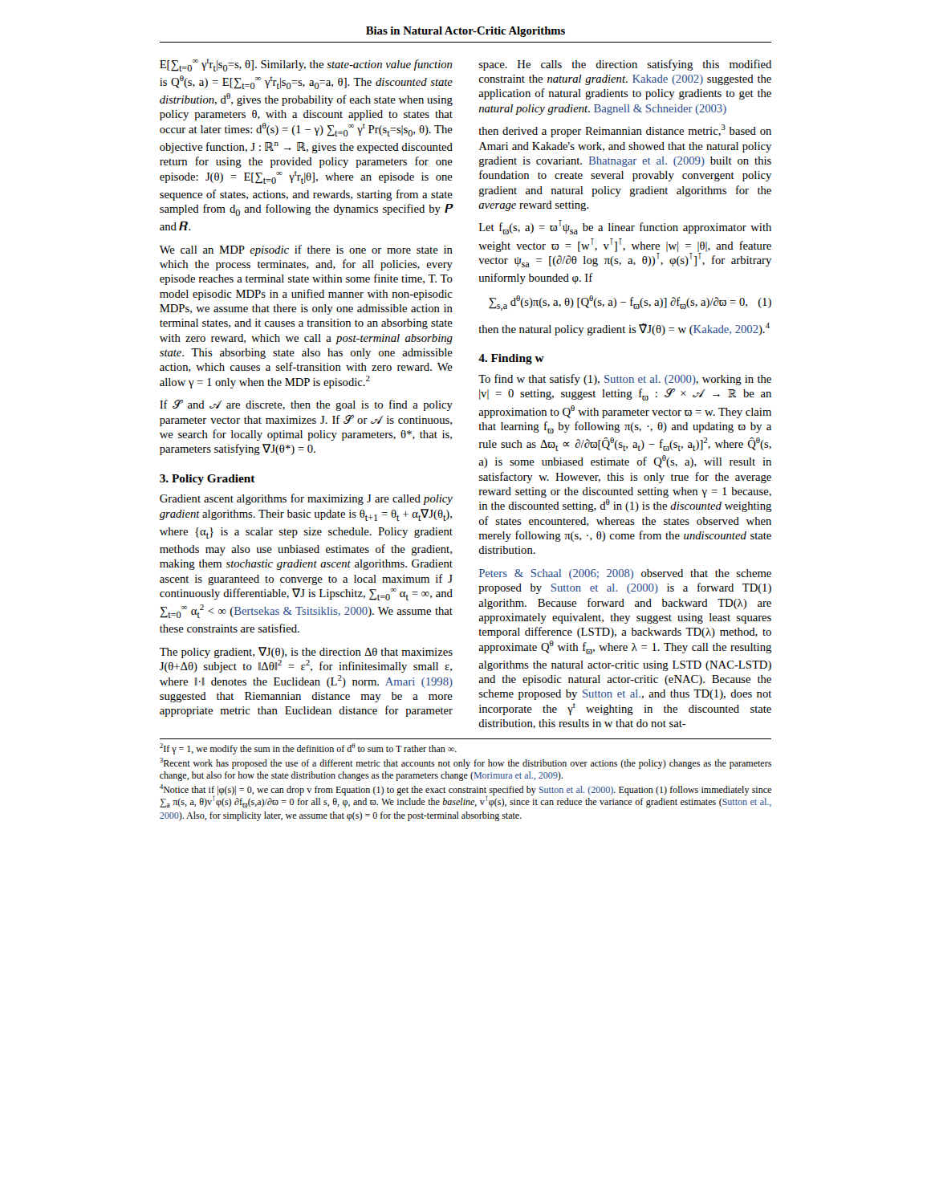Bias in Natural Actor-Critic Algorithms
E[∑t=0∞ γtrt|s0=s, θ]. Similarly, the state-action value function is Qθ(s, a) = E[∑t=0∞ γtrt|s0=s, a0=a, θ]. The discounted state distribution, dθ, gives the probability of each state when using policy parameters θ, with a discount applied to states that occur at later times: dθ(s) = (1 − γ) ∑t=0∞ γt Pr(st=s|s0, θ). The objective function, J : ℝn → ℝ, gives the expected discounted return for using the provided policy parameters for one episode: J(θ) = E[∑t=0∞ γtrt|θ], where an episode is one sequence of states, actions, and rewards, starting from a state sampled from d0 and following the dynamics specified by 𝑷 and 𝑹.
We call an MDP episodic if there is one or more state in which the process terminates, and, for all policies, every episode reaches a terminal state within some finite time, T. To model episodic MDPs in a unified manner with non-episodic MDPs, we assume that there is only one admissible action in terminal states, and it causes a transition to an absorbing state with zero reward, which we call a post-terminal absorbing state. This absorbing state also has only one admissible action, which causes a self-transition with zero reward. We allow γ = 1 only when the MDP is episodic.2
If 𝒮 and 𝒜 are discrete, then the goal is to find a policy parameter vector that maximizes J. If 𝒮 or 𝒜 is continuous, we search for locally optimal policy parameters, θ*, that is, parameters satisfying ∇J(θ*) = 0.
3. Policy Gradient
Gradient ascent algorithms for maximizing J are called policy gradient algorithms. Their basic update is θt+1 = θt + αt∇J(θt), where {αt} is a scalar step size schedule. Policy gradient methods may also use unbiased estimates of the gradient, making them stochastic gradient ascent algorithms. Gradient ascent is guaranteed to converge to a local maximum if J continuously differentiable, ∇J is Lipschitz, ∑t=0∞ αt = ∞, and ∑t=0∞ αt2 < ∞ (Bertsekas & Tsitsiklis, 2000). We assume that these constraints are satisfied.
The policy gradient, ∇J(θ), is the direction Δθ that maximizes J(θ+Δθ) subject to ‖Δθ‖2 = ε2, for infinitesimally small ε, where ‖·‖ denotes the Euclidean (L2) norm. Amari (1998) suggested that Riemannian distance may be a more appropriate metric than Euclidean distance for parameter space. He calls the direction satisfying this modified constraint the natural gradient. Kakade (2002) suggested the application of natural gradients to policy gradients to get the natural policy gradient. Bagnell & Schneider (2003)
then derived a proper Reimannian distance metric,3 based on Amari and Kakade's work, and showed that the natural policy gradient is covariant. Bhatnagar et al. (2009) built on this foundation to create several provably convergent policy gradient and natural policy gradient algorithms for the average reward setting.
Let fϖ(s, a) = ϖ⊺ψsa be a linear function approximator with weight vector ϖ = [w⊺, v⊺]⊺, where |w| = |θ|, and feature vector ψsa = [(∂/∂θ log π(s, a, θ))⊺, φ(s)⊺]⊺, for arbitrary uniformly bounded φ. If
∑s,a dθ(s)π(s, a, θ) [Qθ(s, a) − fϖ(s, a)] ∂fϖ(s, a)/∂ϖ = 0, (1)
then the natural policy gradient is ∇̃J(θ) = w (Kakade, 2002).4
4. Finding w
To find w that satisfy (1), Sutton et al. (2000), working in the |v| = 0 setting, suggest letting fϖ : 𝒮 × 𝒜 → ℝ be an approximation to Qθ with parameter vector ϖ = w. They claim that learning fϖ by following π(s, ·, θ) and updating ϖ by a rule such as Δϖt ∝ ∂/∂ϖ[Q̂θ(st, at) − fϖ(st, at)]2, where Q̂θ(s, a) is some unbiased estimate of Qθ(s, a), will result in satisfactory w. However, this is only true for the average reward setting or the discounted setting when γ = 1 because, in the discounted setting, dθ in (1) is the discounted weighting of states encountered, whereas the states observed when merely following π(s, ·, θ) come from the undiscounted state distribution.
Peters & Schaal (2006; 2008) observed that the scheme proposed by Sutton et al. (2000) is a forward TD(1) algorithm. Because forward and backward TD(λ) are approximately equivalent, they suggest using least squares temporal difference (LSTD), a backwards TD(λ) method, to approximate Qθ with fϖ, where λ = 1. They call the resulting algorithms the natural actor-critic using LSTD (NAC-LSTD) and the episodic natural actor-critic (eNAC). Because the scheme proposed by Sutton et al., and thus TD(1), does not incorporate the γt weighting in the discounted state distribution, this results in w that do not sat-
2If γ = 1, we modify the sum in the definition of dθ to sum to T rather than ∞.
3Recent work has proposed the use of a different metric that accounts not only for how the distribution over actions (the policy) changes as the parameters change, but also for how the state distribution changes as the parameters change (Morimura et al., 2009).
4Notice that if |φ(s)| = 0, we can drop v from Equation (1) to get the exact constraint specified by Sutton et al. (2000). Equation (1) follows immediately since ∑a π(s, a, θ)v⊺φ(s) ∂fϖ(s,a)/∂ϖ = 0 for all s, θ, φ, and ϖ. We include the baseline, v⊺φ(s), since it can reduce the variance of gradient estimates (Sutton et al., 2000). Also, for simplicity later, we assume that φ(s) = 0 for the post-terminal absorbing state.